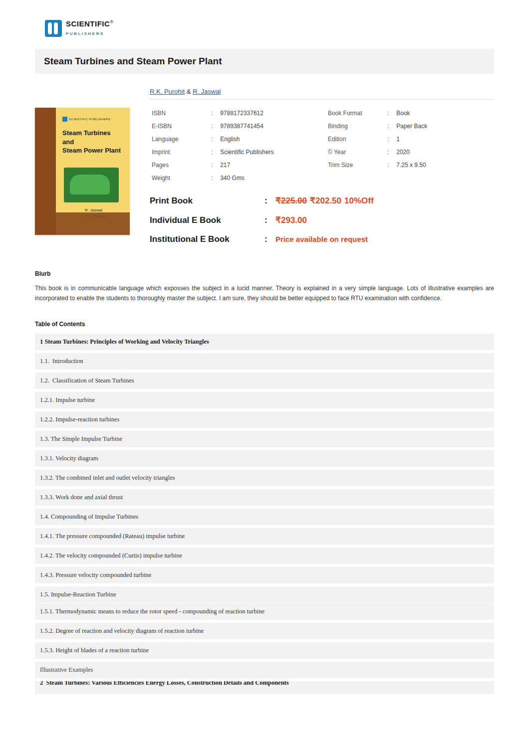SCIENTIFIC®
PUBLISHERS
Steam Turbines and Steam Power Plant
SCIENTIFIC PUBLISHERS
Steam Turbines
and
Steam Power Plant
R. Jaswal
R.K. Purohit
R.K. Purohit & R. Jaswal
| ISBN | : | 9788172337612 | Book Format | : | Book |
| E-ISBN | : | 9789387741454 | Binding | : | Paper Back |
| Language | : | English | Edition | : | 1 |
| Imprint | : | Scientific Publishers | © Year | : | 2020 |
| Pages | : | 217 | Trim Size | : | 7.25 x 9.50 |
| Weight | : | 340 Gms | | | |
Print Book
:
₹225.00₹202.5010%Off
Individual E Book
:
₹293.00
Institutional E Book
:
Price available on request
Blurb
This book is in communicable language which exposses the subject in a lucid manner. Theory is explained in a very simple language. Lots of illustrative examples are incorporated to enable the students to thoroughly master the subject. I am sure, they should be better equipped to face RTU examination with confidence.
Table of Contents
1 Steam Turbines: Principles of Working and Velocity Triangles
1.1. Introduction
1.2. Classification of Steam Turbines
1.2.1. Impulse turbine
1.2.2. Impulse-reaction turbines
1.3. The Simple Impulse Turbine
1.3.1. Velocity diagram
1.3.2. The combined inlet and outlet velocity triangles
1.3.3. Work done and axial thrust
1.4. Compounding of Impulse Turbines
1.4.1. The pressure compounded (Rateau) impulse turbine
1.4.2. The velocity compounded (Curtis) impulse turbine
1.4.3. Pressure velocity compounded turbine
1.5. Impulse-Reaction Turbine
1.5.1. Thermodynamic means to reduce the rotor speed - compounding of reaction turbine
1.5.2. Degree of reaction and velocity diagram of reaction turbine
1.5.3. Height of blades of a reaction turbine
Illustrative Examples
2 Steam Turbines: Various Efficiencies Energy Losses, Construction Details and Components